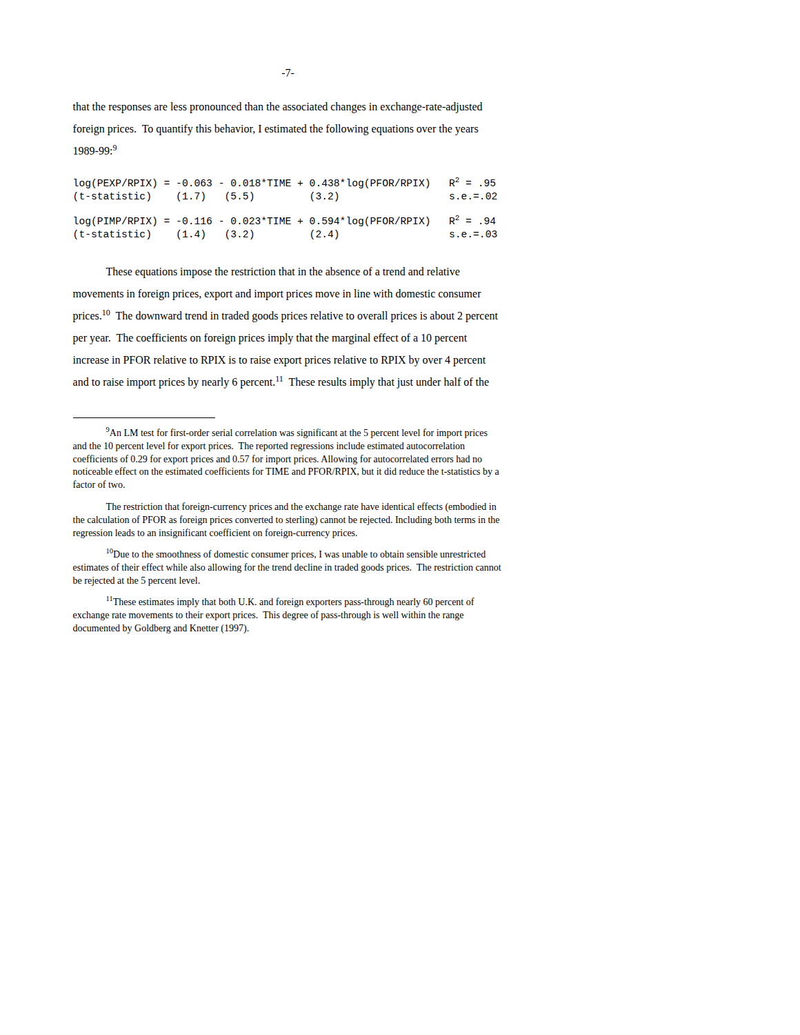-7-
that the responses are less pronounced than the associated changes in exchange-rate-adjusted foreign prices. To quantify this behavior, I estimated the following equations over the years 1989-99:9
log(PEXP/RPIX) = -0.063 - 0.018*TIME + 0.438*log(PFOR/RPIX)   R2 = .95
(t-statistic)    (1.7)   (5.5)         (3.2)                  s.e.=.02

log(PIMP/RPIX) = -0.116 - 0.023*TIME + 0.594*log(PFOR/RPIX)   R2 = .94
(t-statistic)    (1.4)   (3.2)         (2.4)                  s.e.=.03
These equations impose the restriction that in the absence of a trend and relative movements in foreign prices, export and import prices move in line with domestic consumer prices.10 The downward trend in traded goods prices relative to overall prices is about 2 percent per year. The coefficients on foreign prices imply that the marginal effect of a 10 percent increase in PFOR relative to RPIX is to raise export prices relative to RPIX by over 4 percent and to raise import prices by nearly 6 percent.11 These results imply that just under half of the
9An LM test for first-order serial correlation was significant at the 5 percent level for import prices and the 10 percent level for export prices. The reported regressions include estimated autocorrelation coefficients of 0.29 for export prices and 0.57 for import prices. Allowing for autocorrelated errors had no noticeable effect on the estimated coefficients for TIME and PFOR/RPIX, but it did reduce the t-statistics by a factor of two.
The restriction that foreign-currency prices and the exchange rate have identical effects (embodied in the calculation of PFOR as foreign prices converted to sterling) cannot be rejected. Including both terms in the regression leads to an insignificant coefficient on foreign-currency prices.
10Due to the smoothness of domestic consumer prices, I was unable to obtain sensible unrestricted estimates of their effect while also allowing for the trend decline in traded goods prices. The restriction cannot be rejected at the 5 percent level.
11These estimates imply that both U.K. and foreign exporters pass-through nearly 60 percent of exchange rate movements to their export prices. This degree of pass-through is well within the range documented by Goldberg and Knetter (1997).